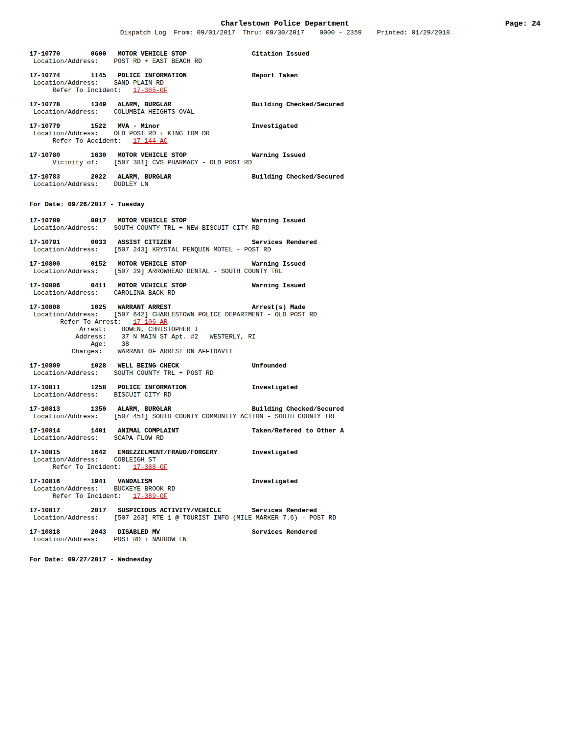Charlestown Police Department Page: 24
Dispatch Log From: 09/01/2017 Thru: 09/30/2017 0000 - 2359 Printed: 01/29/2018
17-10770 0600 MOTOR VEHICLE STOP Citation Issued
Location/Address: POST RD + EAST BEACH RD
17-10774 1145 POLICE INFORMATION Report Taken
Location/Address: SAND PLAIN RD
Refer To Incident: 17-385-OF
17-10778 1349 ALARM, BURGLAR Building Checked/Secured
Location/Address: COLUMBIA HEIGHTS OVAL
17-10779 1522 MVA - Minor Investigated
Location/Address: OLD POST RD + KING TOM DR
Refer To Accident: 17-144-AC
17-10780 1630 MOTOR VEHICLE STOP Warning Issued
Vicinity of: [507 381] CVS PHARMACY - OLD POST RD
17-10783 2022 ALARM, BURGLAR Building Checked/Secured
Location/Address: DUDLEY LN
For Date: 09/26/2017 - Tuesday
17-10789 0017 MOTOR VEHICLE STOP Warning Issued
Location/Address: SOUTH COUNTY TRL + NEW BISCUIT CITY RD
17-10791 0033 ASSIST CITIZEN Services Rendered
Location/Address: [507 243] KRYSTAL PENQUIN MOTEL - POST RD
17-10800 0152 MOTOR VEHICLE STOP Warning Issued
Location/Address: [507 29] ARROWHEAD DENTAL - SOUTH COUNTY TRL
17-10806 0411 MOTOR VEHICLE STOP Warning Issued
Location/Address: CAROLINA BACK RD
17-10808 1025 WARRANT ARREST Arrest(s) Made
Location/Address: [507 642] CHARLESTOWN POLICE DEPARTMENT - OLD POST RD
Refer To Arrest: 17-106-AR
Arrest: BOWEN, CHRISTOPHER I
Address: 37 N MAIN ST Apt. #2 WESTERLY, RI
Age: 38
Charges: WARRANT OF ARREST ON AFFIDAVIT
17-10809 1028 WELL BEING CHECK Unfounded
Location/Address: SOUTH COUNTY TRL + POST RD
17-10811 1258 POLICE INFORMATION Investigated
Location/Address: BISCUIT CITY RD
17-10813 1350 ALARM, BURGLAR Building Checked/Secured
Location/Address: [507 451] SOUTH COUNTY COMMUNITY ACTION - SOUTH COUNTY TRL
17-10814 1401 ANIMAL COMPLAINT Taken/Refered to Other A
Location/Address: SCAPA FLOW RD
17-10815 1642 EMBEZZELMENT/FRAUD/FORGERY Investigated
Location/Address: COBLEIGH ST
Refer To Incident: 17-388-OF
17-10816 1941 VANDALISM Investigated
Location/Address: BUCKEYE BROOK RD
Refer To Incident: 17-389-OF
17-10817 2017 SUSPICIOUS ACTIVITY/VEHICLE Services Rendered
Location/Address: [507 263] RTE 1 @ TOURIST INFO (MILE MARKER 7.6) - POST RD
17-10818 2043 DISABLED MV Services Rendered
Location/Address: POST RD + NARROW LN
For Date: 09/27/2017 - Wednesday